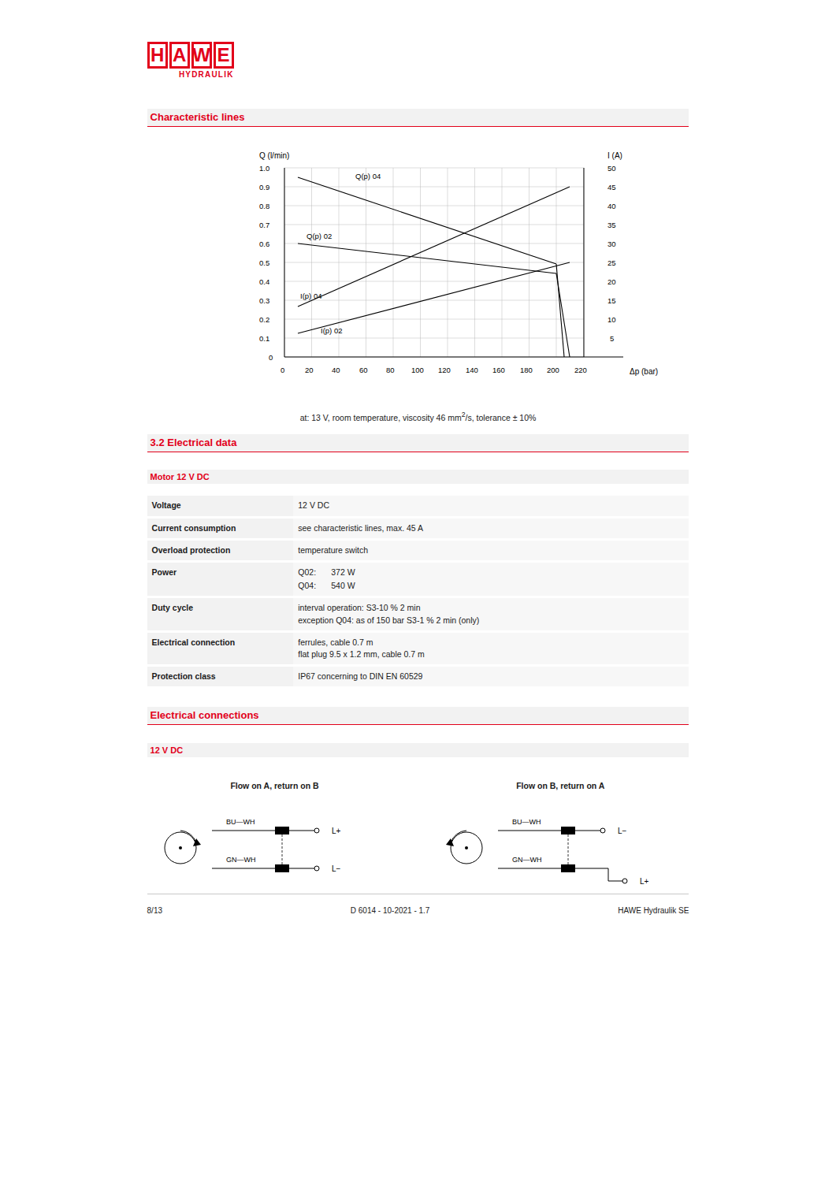HAWE
HYDRAULIK
Characteristic lines
Q (l/min) I (A) Δp (bar) 1.0 0.9 0.8 0.7 0.6 0.5 0.4 0.3 0.2 0.1 0 50 45 40 35 30 25 20 15 10 5 0 20 40 60 80 100 120 140 160 180 200 220 Q(p) 04 Q(p) 02 I(p) 04 I(p) 02
at: 13 V, room temperature, viscosity 46 mm2/s, tolerance ± 10%
3.2 Electrical data
Motor 12 V DC
| Voltage | 12 V DC |
| Current consumption | see characteristic lines, max. 45 A |
| Overload protection | temperature switch |
| Power | Q02: 372 W Q04: 540 W |
| Duty cycle | interval operation: S3-10 % 2 min exception Q04: as of 150 bar S3-1 % 2 min (only) |
| Electrical connection | ferrules, cable 0.7 m flat plug 9.5 x 1.2 mm, cable 0.7 m |
| Protection class | IP67 concerning to DIN EN 60529 |
Electrical connections
12 V DC
Flow on A, return on B
L+ BU—WH L− GN—WH
Flow on B, return on A
L− BU—WH L+ GN—WH
8/13
D 6014 - 10-2021 - 1.7
HAWE Hydraulik SE